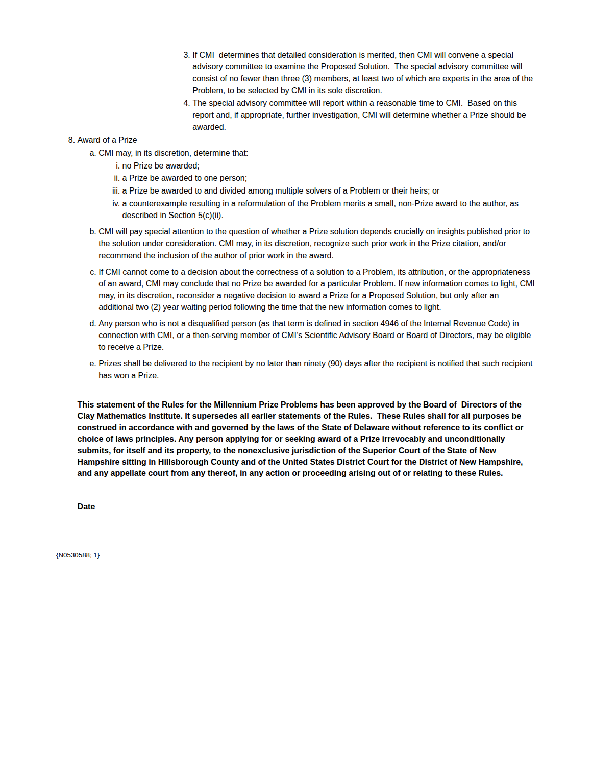If CMI determines that detailed consideration is merited, then CMI will convene a special advisory committee to examine the Proposed Solution. The special advisory committee will consist of no fewer than three (3) members, at least two of which are experts in the area of the Problem, to be selected by CMI in its sole discretion.
The special advisory committee will report within a reasonable time to CMI. Based on this report and, if appropriate, further investigation, CMI will determine whether a Prize should be awarded.
Award of a Prize
CMI may, in its discretion, determine that:
no Prize be awarded;
a Prize be awarded to one person;
a Prize be awarded to and divided among multiple solvers of a Problem or their heirs; or
a counterexample resulting in a reformulation of the Problem merits a small, non-Prize award to the author, as described in Section 5(c)(ii).
CMI will pay special attention to the question of whether a Prize solution depends crucially on insights published prior to the solution under consideration. CMI may, in its discretion, recognize such prior work in the Prize citation, and/or recommend the inclusion of the author of prior work in the award.
If CMI cannot come to a decision about the correctness of a solution to a Problem, its attribution, or the appropriateness of an award, CMI may conclude that no Prize be awarded for a particular Problem. If new information comes to light, CMI may, in its discretion, reconsider a negative decision to award a Prize for a Proposed Solution, but only after an additional two (2) year waiting period following the time that the new information comes to light.
Any person who is not a disqualified person (as that term is defined in section 4946 of the Internal Revenue Code) in connection with CMI, or a then-serving member of CMI’s Scientific Advisory Board or Board of Directors, may be eligible to receive a Prize.
Prizes shall be delivered to the recipient by no later than ninety (90) days after the recipient is notified that such recipient has won a Prize.
This statement of the Rules for the Millennium Prize Problems has been approved by the Board of Directors of the Clay Mathematics Institute. It supersedes all earlier statements of the Rules. These Rules shall for all purposes be construed in accordance with and governed by the laws of the State of Delaware without reference to its conflict or choice of laws principles. Any person applying for or seeking award of a Prize irrevocably and unconditionally submits, for itself and its property, to the nonexclusive jurisdiction of the Superior Court of the State of New Hampshire sitting in Hillsborough County and of the United States District Court for the District of New Hampshire, and any appellate court from any thereof, in any action or proceeding arising out of or relating to these Rules.
Date
{N0530588; 1}